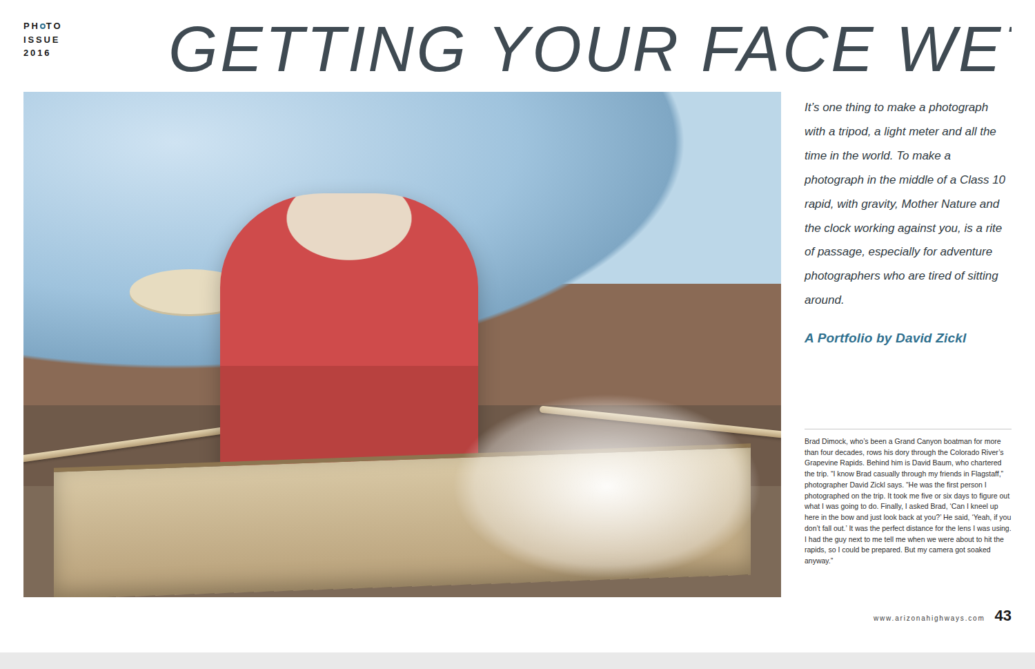PH TO
ISSUE
2016
GETTING YOUR FACE WET
It’s one thing to make a photograph with a tripod, a light meter and all the time in the world. To make a photograph in the middle of a Class 10 rapid, with gravity, Mother Nature and the clock working against you, is a rite of passage, especially for adventure photographers who are tired of sitting around.
A Portfolio by David Zickl
Brad Dimock, who’s been a Grand Canyon boatman for more than four decades, rows his dory through the Colorado River’s Grapevine Rapids. Behind him is David Baum, who chartered the trip. “I know Brad casually through my friends in Flagstaff,” photographer David Zickl says. “He was the first person I photographed on the trip. It took me five or six days to figure out what I was going to do. Finally, I asked Brad, ‘Can I kneel up here in the bow and just look back at you?’ He said, ‘Yeah, if you don’t fall out.’ It was the perfect distance for the lens I was using. I had the guy next to me tell me when we were about to hit the rapids, so I could be prepared. But my camera got soaked anyway.”
www.arizonahighways.com 43